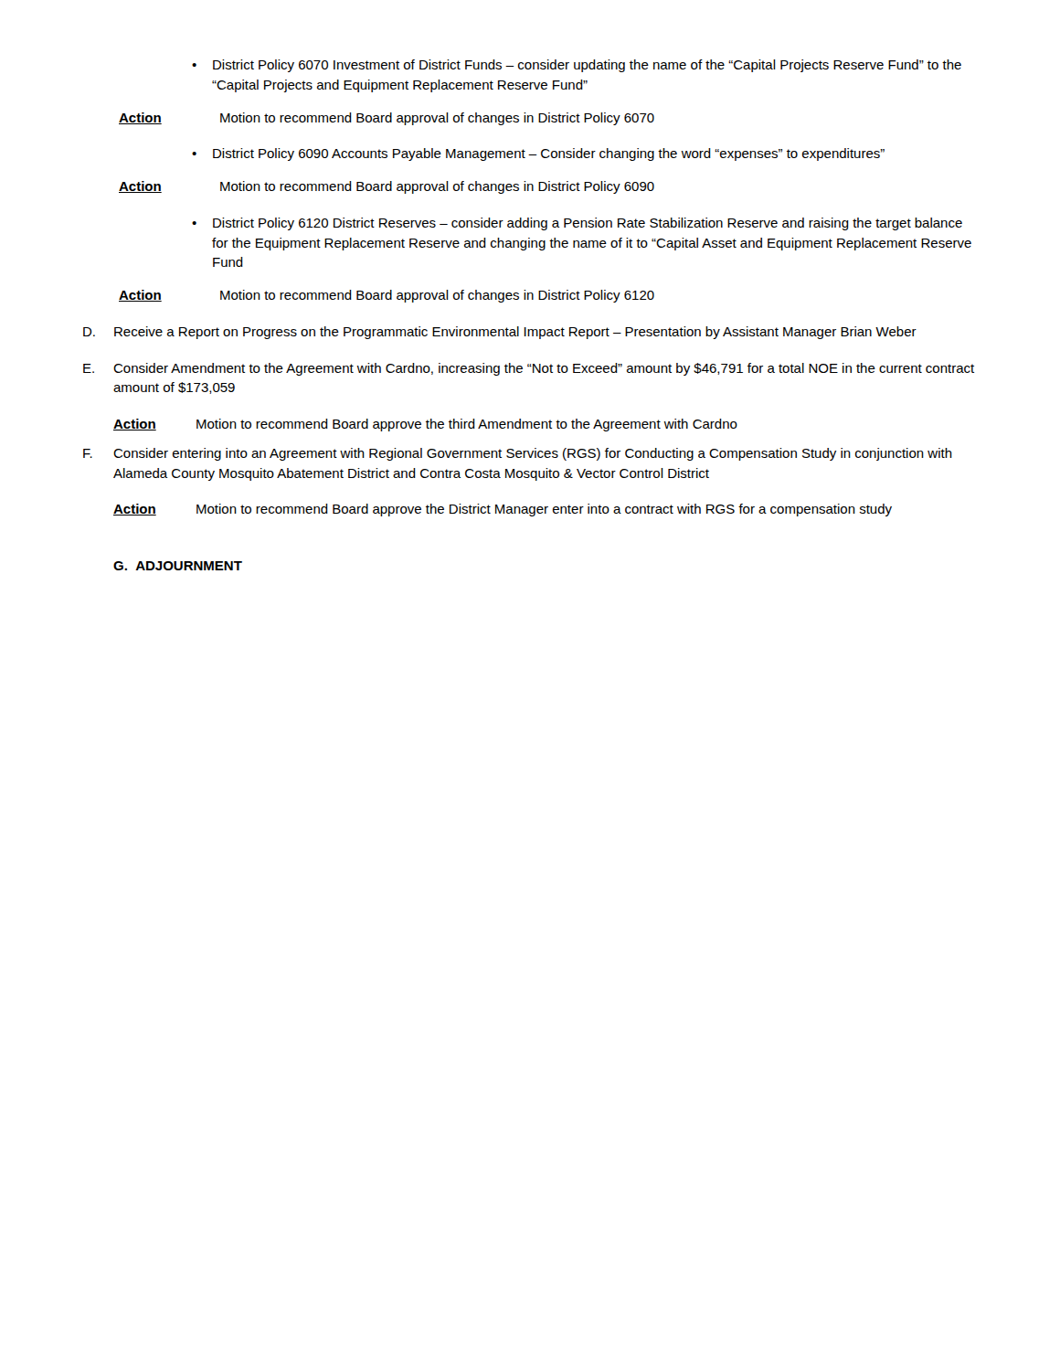District Policy 6070 Investment of District Funds – consider updating the name of the “Capital Projects Reserve Fund” to the “Capital Projects and Equipment Replacement Reserve Fund”
Action
Motion to recommend Board approval of changes in District Policy 6070
District Policy 6090 Accounts Payable Management – Consider changing the word “expenses” to expenditures”
Action
Motion to recommend Board approval of changes in District Policy 6090
District Policy 6120 District Reserves – consider adding a Pension Rate Stabilization Reserve and raising the target balance for the Equipment Replacement Reserve and changing the name of it to “Capital Asset and Equipment Replacement Reserve Fund
Action
Motion to recommend Board approval of changes in District Policy 6120
D.
Receive a Report on Progress on the Programmatic Environmental Impact Report – Presentation by Assistant Manager Brian Weber
E.
Consider Amendment to the Agreement with Cardno, increasing the “Not to Exceed” amount by $46,791 for a total NOE in the current contract amount of $173,059
Action
Motion to recommend Board approve the third Amendment to the Agreement with Cardno
F.
Consider entering into an Agreement with Regional Government Services (RGS) for Conducting a Compensation Study in conjunction with Alameda County Mosquito Abatement District and Contra Costa Mosquito & Vector Control District
Action
Motion to recommend Board approve the District Manager enter into a contract with RGS for a compensation study
G. ADJOURNMENT